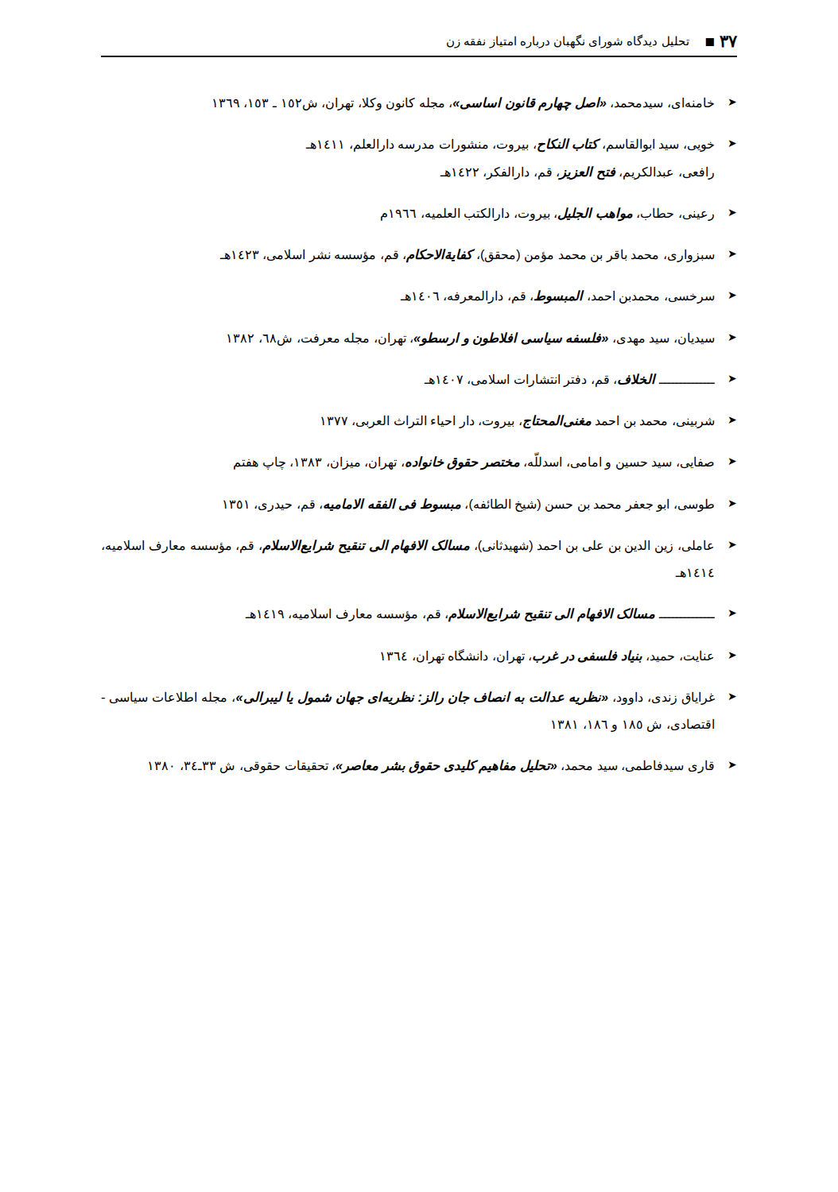٣٧ ■ تحلیل دیدگاه شورای نگهبان درباره امتیاز نفقه زن
خامنه‌ای، سیدمحمد، «اصل چهارم قانون اساسی»، مجله کانون وکلا، تهران، ش١٥٢ ـ ١٥٣، ١٣٦٩
خویی، سید ابوالقاسم، کتاب النکاح، بیروت، منشورات مدرسه دارالعلم، ١٤١١هـ
رافعی، عبدالکریم، فتح العزیز، قم، دارالفکر، ١٤٢٢هـ
رعینی، حطاب، مواهب الجلیل، بیروت، دارالکتب العلمیه، ١٩٦٦م
سبزواری، محمد باقر بن محمد مؤمن (محقق)، کفایة‌الاحکام، قم، مؤسسه نشر اسلامی، ١٤٢٣هـ
سرخسی، محمدبن احمد، المبسوط، قم، دارالمعرفه، ١٤٠٦هـ
سیدیان، سید مهدی، «فلسفه سیاسی افلاطون و ارسطو»، تهران، مجله معرفت، ش٦٨، ١٣٨٢
ــــــــــــــ الخلاف، قم، دفتر انتشارات اسلامی، ١٤٠٧هـ
شربینی، محمد بن احمد مغنی‌المحتاج، بیروت، دار احیاء التراث العربی، ١٣٧٧
صفایی، سید حسین و امامی، اسدللّه، مختصر حقوق خانواده، تهران، میزان، ١٣٨٣، چاپ هفتم
طوسی، ابو جعفر محمد بن حسن (شیخ الطائفه)، مبسوط فی الفقه الامامیه، قم، حیدری، ١٣٥١
عاملی، زین الدین بن علی بن احمد (شهیدثانی)، مسالک الافهام الی تنقیح شرایع‌الاسلام، قم، مؤسسه معارف اسلامیه، ١٤١٤هـ
ــــــــــــــ مسالک الافهام الی تنقیح شرایع‌الاسلام، قم، مؤسسه معارف اسلامیه، ١٤١٩هـ
عنایت، حمید، بنیاد فلسفی در غرب، تهران، دانشگاه تهران، ١٣٦٤
غرایاق زندی، داوود، «نظریه عدالت به انصاف جان رالز: نظریه‌ای جهان شمول یا لیبرالی»، مجله اطلاعات سیاسی - اقتصادی، ش ١٨٥ و ١٨٦، ١٣٨١
قاری سیدفاطمی، سید محمد، «تحلیل مفاهیم کلیدی حقوق بشر معاصر»، تحقیقات حقوقی، ش ٣٣ـ٣٤، ١٣٨٠